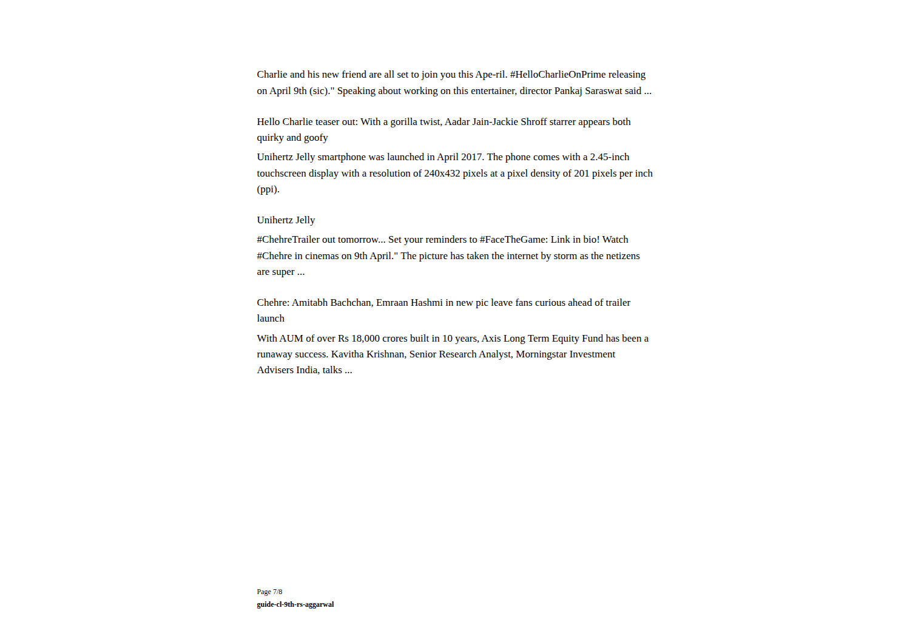Charlie and his new friend are all set to join you this Ape-ril. #HelloCharlieOnPrime releasing on April 9th (sic)." Speaking about working on this entertainer, director Pankaj Saraswat said ...
Hello Charlie teaser out: With a gorilla twist, Aadar Jain-Jackie Shroff starrer appears both quirky and goofy
Unihertz Jelly smartphone was launched in April 2017. The phone comes with a 2.45-inch touchscreen display with a resolution of 240x432 pixels at a pixel density of 201 pixels per inch (ppi).
Unihertz Jelly
#ChehreTrailer out tomorrow... Set your reminders to #FaceTheGame: Link in bio! Watch #Chehre in cinemas on 9th April." The picture has taken the internet by storm as the netizens are super ...
Chehre: Amitabh Bachchan, Emraan Hashmi in new pic leave fans curious ahead of trailer launch
With AUM of over Rs 18,000 crores built in 10 years, Axis Long Term Equity Fund has been a runaway success. Kavitha Krishnan, Senior Research Analyst, Morningstar Investment Advisers India, talks ...
Page 7/8
guide-cl-9th-rs-aggarwal